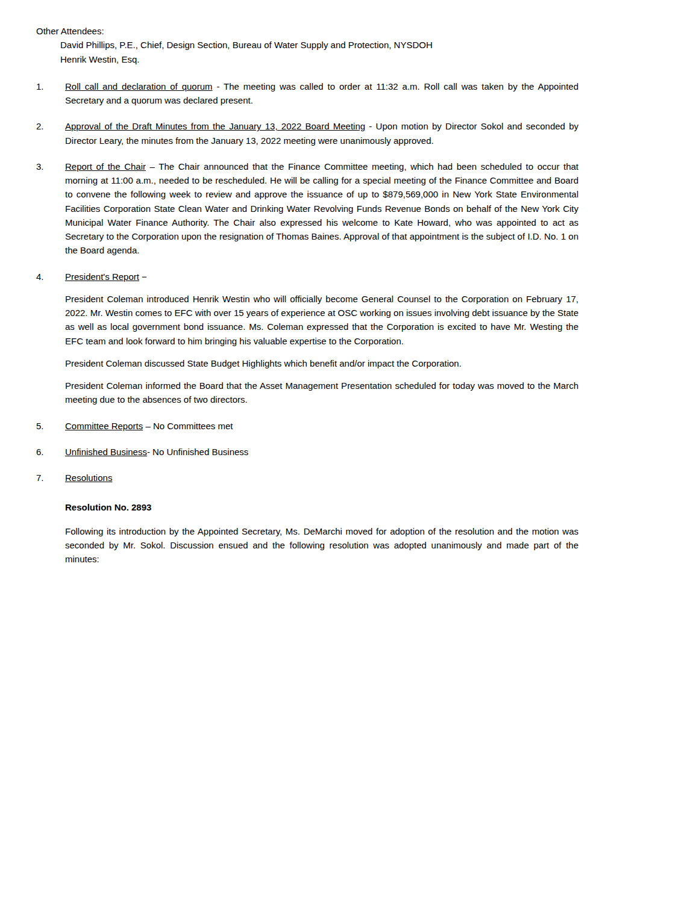Other Attendees:
David Phillips, P.E., Chief, Design Section, Bureau of Water Supply and Protection, NYSDOH
Henrik Westin, Esq.
Roll call and declaration of quorum - The meeting was called to order at 11:32 a.m. Roll call was taken by the Appointed Secretary and a quorum was declared present.
Approval of the Draft Minutes from the January 13, 2022 Board Meeting - Upon motion by Director Sokol and seconded by Director Leary, the minutes from the January 13, 2022 meeting were unanimously approved.
Report of the Chair – The Chair announced that the Finance Committee meeting, which had been scheduled to occur that morning at 11:00 a.m., needed to be rescheduled. He will be calling for a special meeting of the Finance Committee and Board to convene the following week to review and approve the issuance of up to $879,569,000 in New York State Environmental Facilities Corporation State Clean Water and Drinking Water Revolving Funds Revenue Bonds on behalf of the New York City Municipal Water Finance Authority. The Chair also expressed his welcome to Kate Howard, who was appointed to act as Secretary to the Corporation upon the resignation of Thomas Baines. Approval of that appointment is the subject of I.D. No. 1 on the Board agenda.
President's Report −
President Coleman introduced Henrik Westin who will officially become General Counsel to the Corporation on February 17, 2022. Mr. Westin comes to EFC with over 15 years of experience at OSC working on issues involving debt issuance by the State as well as local government bond issuance. Ms. Coleman expressed that the Corporation is excited to have Mr. Westing the EFC team and look forward to him bringing his valuable expertise to the Corporation.
President Coleman discussed State Budget Highlights which benefit and/or impact the Corporation.
President Coleman informed the Board that the Asset Management Presentation scheduled for today was moved to the March meeting due to the absences of two directors.
Committee Reports – No Committees met
Unfinished Business- No Unfinished Business
Resolutions
Resolution No. 2893
Following its introduction by the Appointed Secretary, Ms. DeMarchi moved for adoption of the resolution and the motion was seconded by Mr. Sokol. Discussion ensued and the following resolution was adopted unanimously and made part of the minutes: